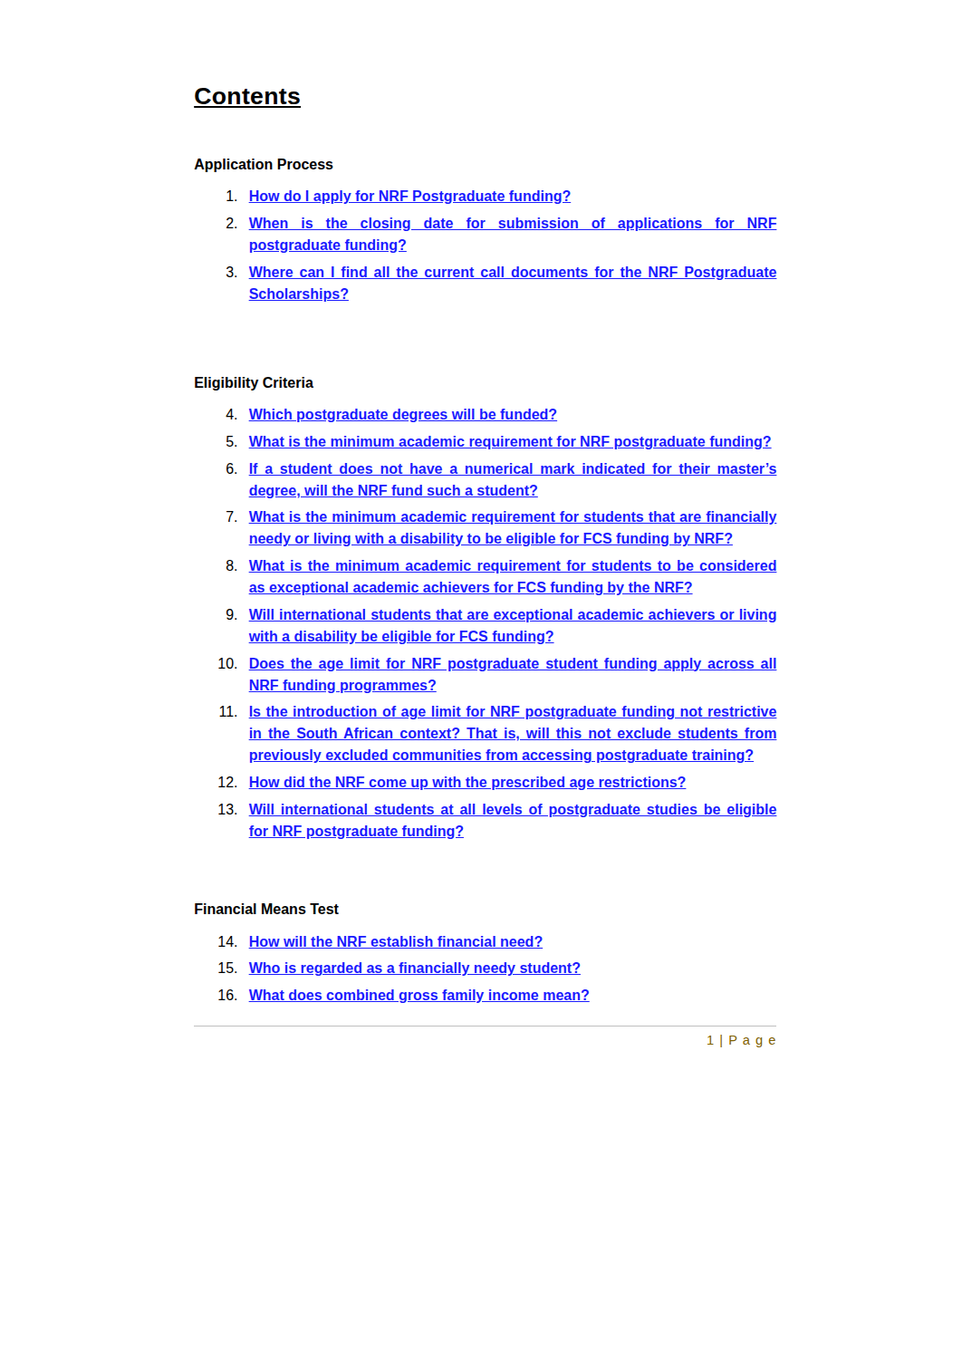Contents
Application Process
How do I apply for NRF Postgraduate funding?
When is the closing date for submission of applications for NRF postgraduate funding?
Where can I find all the current call documents for the NRF Postgraduate Scholarships?
Eligibility Criteria
Which postgraduate degrees will be funded?
What is the minimum academic requirement for NRF postgraduate funding?
If a student does not have a numerical mark indicated for their master’s degree, will the NRF fund such a student?
What is the minimum academic requirement for students that are financially needy or living with a disability to be eligible for FCS funding by NRF?
What is the minimum academic requirement for students to be considered as exceptional academic achievers for FCS funding by the NRF?
Will international students that are exceptional academic achievers or living with a disability be eligible for FCS funding?
Does the age limit for NRF postgraduate student funding apply across all NRF funding programmes?
Is the introduction of age limit for NRF postgraduate funding not restrictive in the South African context? That is, will this not exclude students from previously excluded communities from accessing postgraduate training?
How did the NRF come up with the prescribed age restrictions?
Will international students at all levels of postgraduate studies be eligible for NRF postgraduate funding?
Financial Means Test
How will the NRF establish financial need?
Who is regarded as a financially needy student?
What does combined gross family income mean?
1 | P a g e